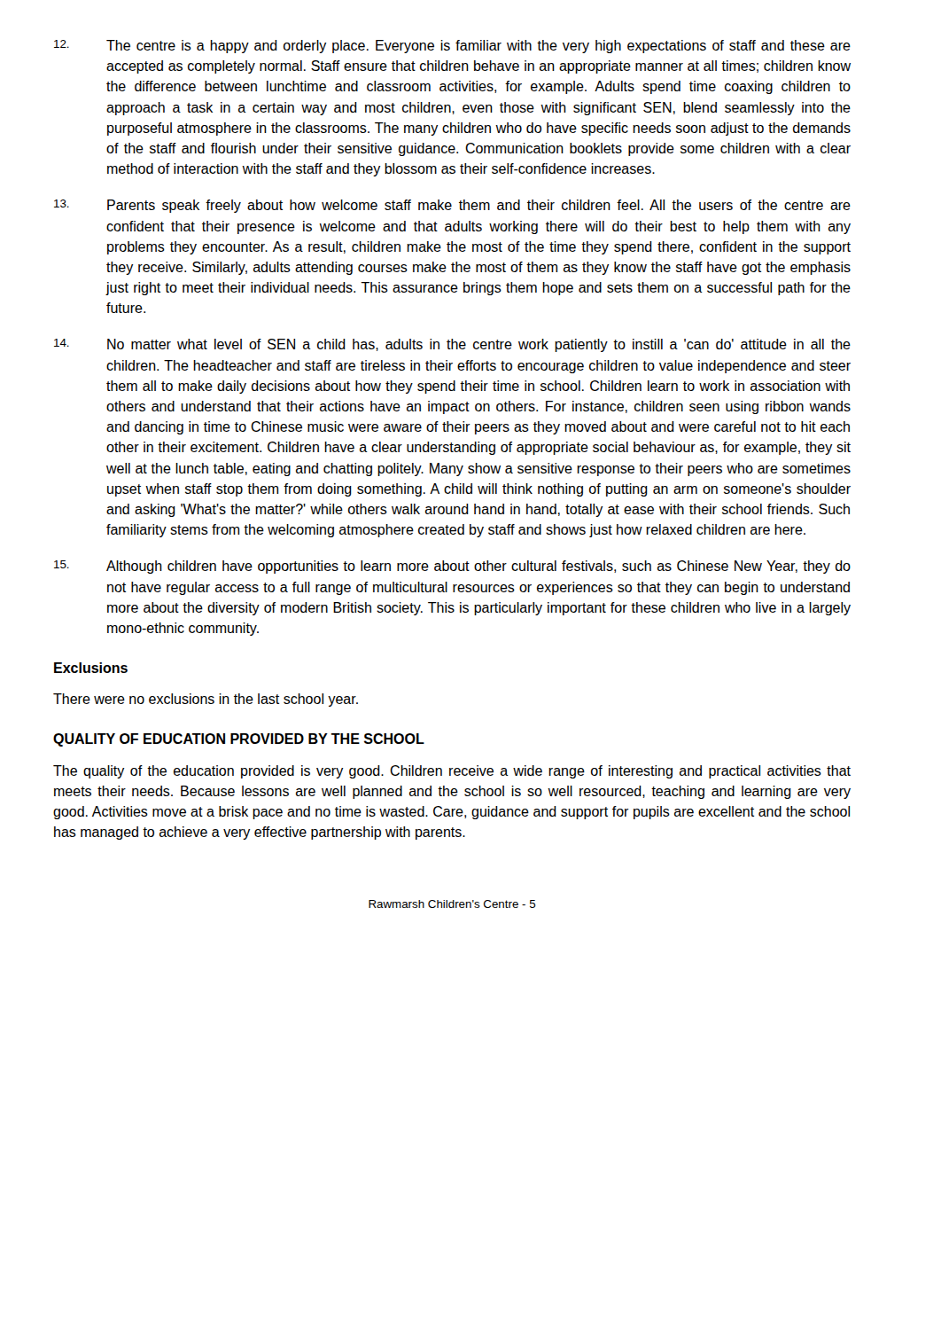12. The centre is a happy and orderly place. Everyone is familiar with the very high expectations of staff and these are accepted as completely normal. Staff ensure that children behave in an appropriate manner at all times; children know the difference between lunchtime and classroom activities, for example. Adults spend time coaxing children to approach a task in a certain way and most children, even those with significant SEN, blend seamlessly into the purposeful atmosphere in the classrooms. The many children who do have specific needs soon adjust to the demands of the staff and flourish under their sensitive guidance. Communication booklets provide some children with a clear method of interaction with the staff and they blossom as their self-confidence increases.
13. Parents speak freely about how welcome staff make them and their children feel. All the users of the centre are confident that their presence is welcome and that adults working there will do their best to help them with any problems they encounter. As a result, children make the most of the time they spend there, confident in the support they receive. Similarly, adults attending courses make the most of them as they know the staff have got the emphasis just right to meet their individual needs. This assurance brings them hope and sets them on a successful path for the future.
14. No matter what level of SEN a child has, adults in the centre work patiently to instill a 'can do' attitude in all the children. The headteacher and staff are tireless in their efforts to encourage children to value independence and steer them all to make daily decisions about how they spend their time in school. Children learn to work in association with others and understand that their actions have an impact on others. For instance, children seen using ribbon wands and dancing in time to Chinese music were aware of their peers as they moved about and were careful not to hit each other in their excitement. Children have a clear understanding of appropriate social behaviour as, for example, they sit well at the lunch table, eating and chatting politely. Many show a sensitive response to their peers who are sometimes upset when staff stop them from doing something. A child will think nothing of putting an arm on someone's shoulder and asking 'What's the matter?' while others walk around hand in hand, totally at ease with their school friends. Such familiarity stems from the welcoming atmosphere created by staff and shows just how relaxed children are here.
15. Although children have opportunities to learn more about other cultural festivals, such as Chinese New Year, they do not have regular access to a full range of multicultural resources or experiences so that they can begin to understand more about the diversity of modern British society. This is particularly important for these children who live in a largely mono-ethnic community.
Exclusions
There were no exclusions in the last school year.
QUALITY OF EDUCATION PROVIDED BY THE SCHOOL
The quality of the education provided is very good. Children receive a wide range of interesting and practical activities that meets their needs. Because lessons are well planned and the school is so well resourced, teaching and learning are very good. Activities move at a brisk pace and no time is wasted. Care, guidance and support for pupils are excellent and the school has managed to achieve a very effective partnership with parents.
Rawmarsh Children's Centre - 5